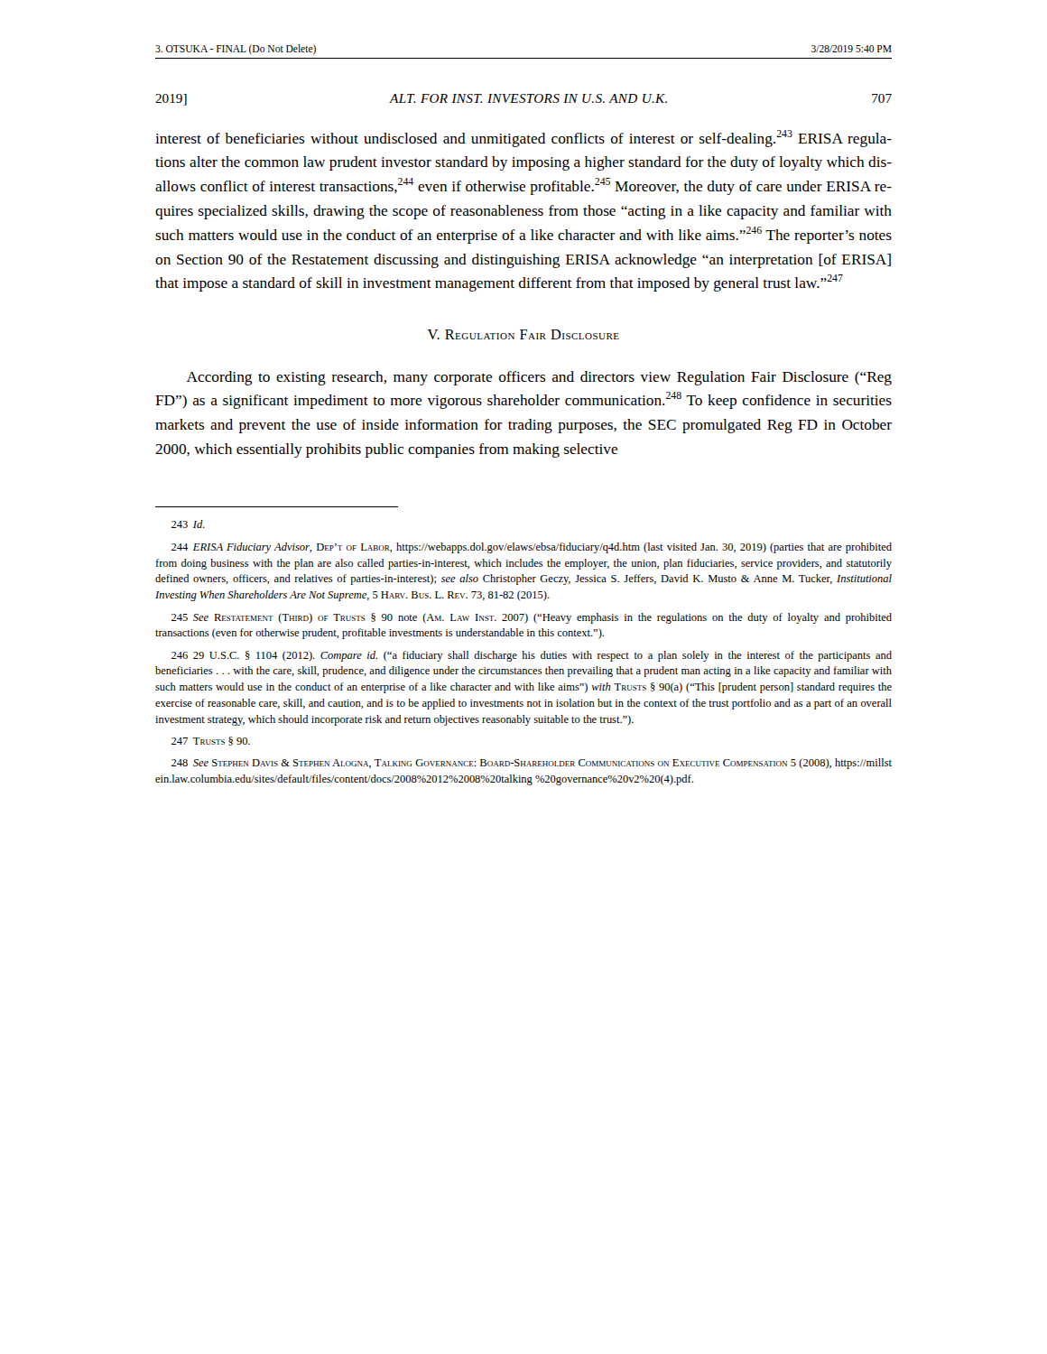3. OTSUKA - FINAL (Do Not Delete) 3/28/2019 5:40 PM
2019] Alt. for Inst. Investors in U.S. and U.K. 707
interest of beneficiaries without undisclosed and unmitigated conflicts of interest or self-dealing.243 ERISA regulations alter the common law prudent investor standard by imposing a higher standard for the duty of loyalty which disallows conflict of interest transactions,244 even if otherwise profitable.245 Moreover, the duty of care under ERISA requires specialized skills, drawing the scope of reasonableness from those “acting in a like capacity and familiar with such matters would use in the conduct of an enterprise of a like character and with like aims.”246 The reporter’s notes on Section 90 of the Restatement discussing and distinguishing ERISA acknowledge “an interpretation [of ERISA] that impose a standard of skill in investment management different from that imposed by general trust law.”247
V. Regulation Fair Disclosure
According to existing research, many corporate officers and directors view Regulation Fair Disclosure (“Reg FD”) as a significant impediment to more vigorous shareholder communication.248 To keep confidence in securities markets and prevent the use of inside information for trading purposes, the SEC promulgated Reg FD in October 2000, which essentially prohibits public companies from making selective
243 Id.
244 ERISA Fiduciary Advisor, Dep’t of Labor, https://webapps.dol.gov/elaws/ebsa/fiduciary/q4d.htm (last visited Jan. 30, 2019) (parties that are prohibited from doing business with the plan are also called parties-in-interest, which includes the employer, the union, plan fiduciaries, service providers, and statutorily defined owners, officers, and relatives of parties-in-interest); see also Christopher Geczy, Jessica S. Jeffers, David K. Musto & Anne M. Tucker, Institutional Investing When Shareholders Are Not Supreme, 5 Harv. Bus. L. Rev. 73, 81-82 (2015).
245 See Restatement (Third) of Trusts § 90 note (Am. Law Inst. 2007) (“Heavy emphasis in the regulations on the duty of loyalty and prohibited transactions (even for otherwise prudent, profitable investments is understandable in this context.”).
24629 U.S.C. § 1104 (2012). Compare id. (“a fiduciary shall discharge his duties with respect to a plan solely in the interest of the participants and beneficiaries . . . with the care, skill, prudence, and diligence under the circumstances then prevailing that a prudent man acting in a like capacity and familiar with such matters would use in the conduct of an enterprise of a like character and with like aims”) with Trusts § 90(a) (“This [prudent person] standard requires the exercise of reasonable care, skill, and caution, and is to be applied to investments not in isolation but in the context of the trust portfolio and as a part of an overall investment strategy, which should incorporate risk and return objectives reasonably suitable to the trust.”).
247 Trusts § 90.
248 See Stephen Davis & Stephen Alogna, Talking Governance: Board-Shareholder Communications on Executive Compensation 5 (2008), https://millstein.law.columbia.edu/sites/default/files/content/docs/2008%2012%2008%20talking %20governance%20v2%20(4).pdf.